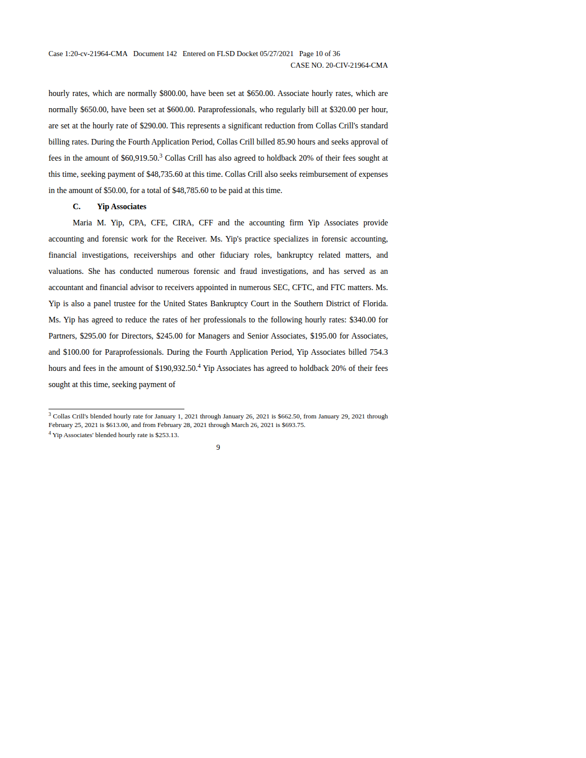Case 1:20-cv-21964-CMA Document 142 Entered on FLSD Docket 05/27/2021 Page 10 of 36
CASE NO. 20-CIV-21964-CMA
hourly rates, which are normally $800.00, have been set at $650.00. Associate hourly rates, which are normally $650.00, have been set at $600.00. Paraprofessionals, who regularly bill at $320.00 per hour, are set at the hourly rate of $290.00. This represents a significant reduction from Collas Crill's standard billing rates. During the Fourth Application Period, Collas Crill billed 85.90 hours and seeks approval of fees in the amount of $60,919.50.3 Collas Crill has also agreed to holdback 20% of their fees sought at this time, seeking payment of $48,735.60 at this time. Collas Crill also seeks reimbursement of expenses in the amount of $50.00, for a total of $48,785.60 to be paid at this time.
C. Yip Associates
Maria M. Yip, CPA, CFE, CIRA, CFF and the accounting firm Yip Associates provide accounting and forensic work for the Receiver. Ms. Yip's practice specializes in forensic accounting, financial investigations, receiverships and other fiduciary roles, bankruptcy related matters, and valuations. She has conducted numerous forensic and fraud investigations, and has served as an accountant and financial advisor to receivers appointed in numerous SEC, CFTC, and FTC matters. Ms. Yip is also a panel trustee for the United States Bankruptcy Court in the Southern District of Florida. Ms. Yip has agreed to reduce the rates of her professionals to the following hourly rates: $340.00 for Partners, $295.00 for Directors, $245.00 for Managers and Senior Associates, $195.00 for Associates, and $100.00 for Paraprofessionals. During the Fourth Application Period, Yip Associates billed 754.3 hours and fees in the amount of $190,932.50.4 Yip Associates has agreed to holdback 20% of their fees sought at this time, seeking payment of
3 Collas Crill's blended hourly rate for January 1, 2021 through January 26, 2021 is $662.50, from January 29, 2021 through February 25, 2021 is $613.00, and from February 28, 2021 through March 26, 2021 is $693.75.
4 Yip Associates' blended hourly rate is $253.13.
9